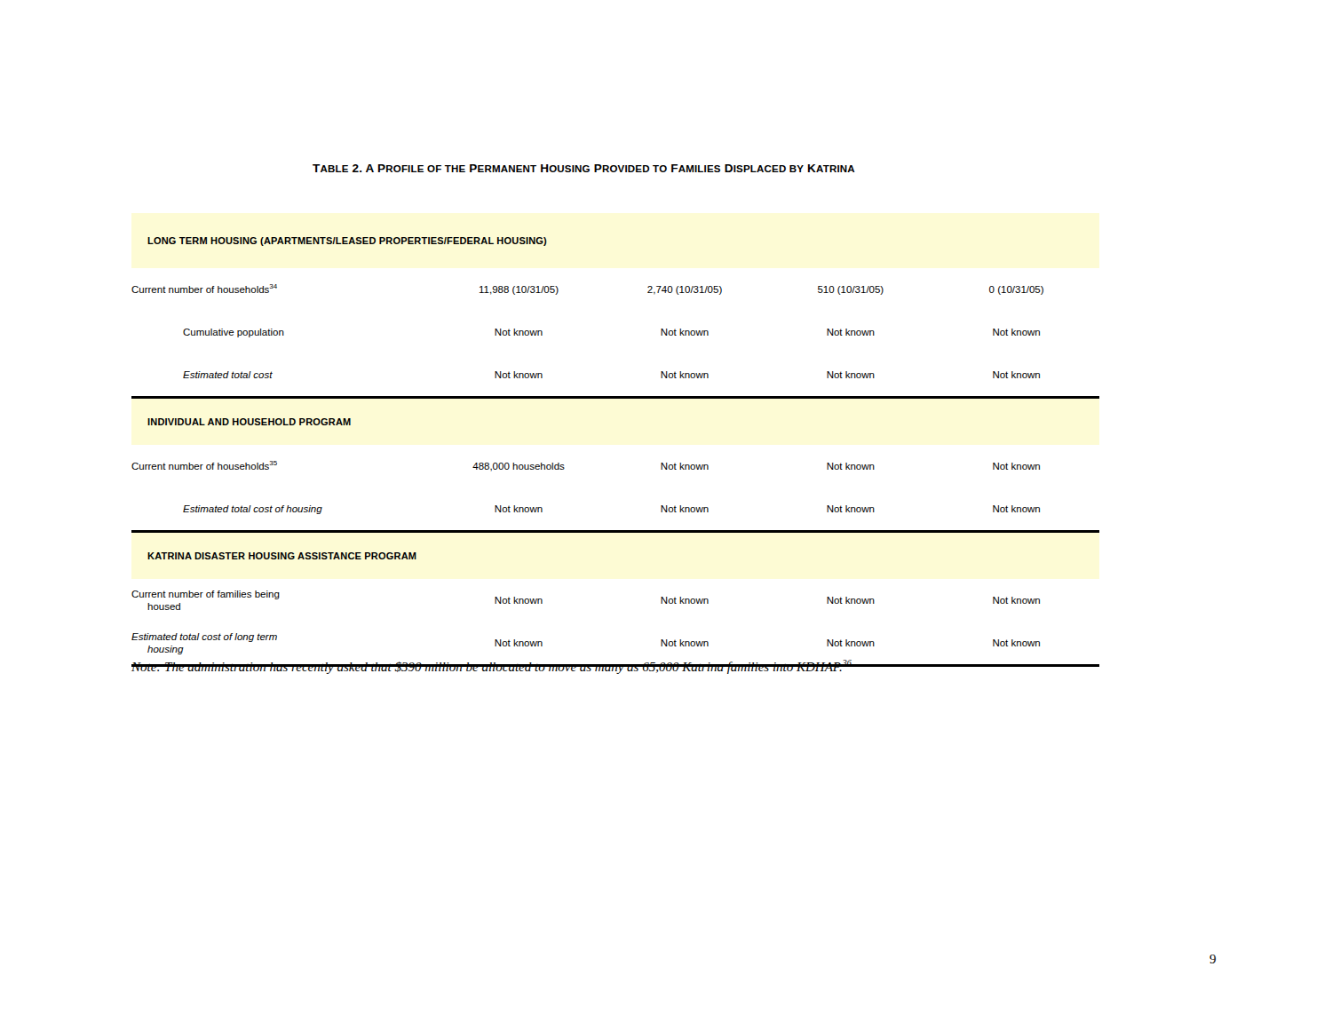TABLE 2. A PROFILE OF THE PERMANENT HOUSING PROVIDED TO FAMILIES DISPLACED BY KATRINA
| LONG TERM HOUSING (APARTMENTS/LEASED PROPERTIES/FEDERAL HOUSING) |
| Current number of households 34 | 11,988 (10/31/05) | 2,740 (10/31/05) | 510 (10/31/05) | 0 (10/31/05) |
| Cumulative population | Not known | Not known | Not known | Not known |
| Estimated total cost | Not known | Not known | Not known | Not known |
| INDIVIDUAL AND HOUSEHOLD PROGRAM |
| Current number of households 35 | 488,000 households | Not known | Not known | Not known |
| Estimated total cost of housing | Not known | Not known | Not known | Not known |
| KATRINA DISASTER HOUSING ASSISTANCE PROGRAM |
| Current number of families being housed | Not known | Not known | Not known | Not known |
| Estimated total cost of long term housing | Not known | Not known | Not known | Not known |
Note: The administration has recently asked that $390 million be allocated to move as many as 65,000 Katrina families into KDHAP.36
9